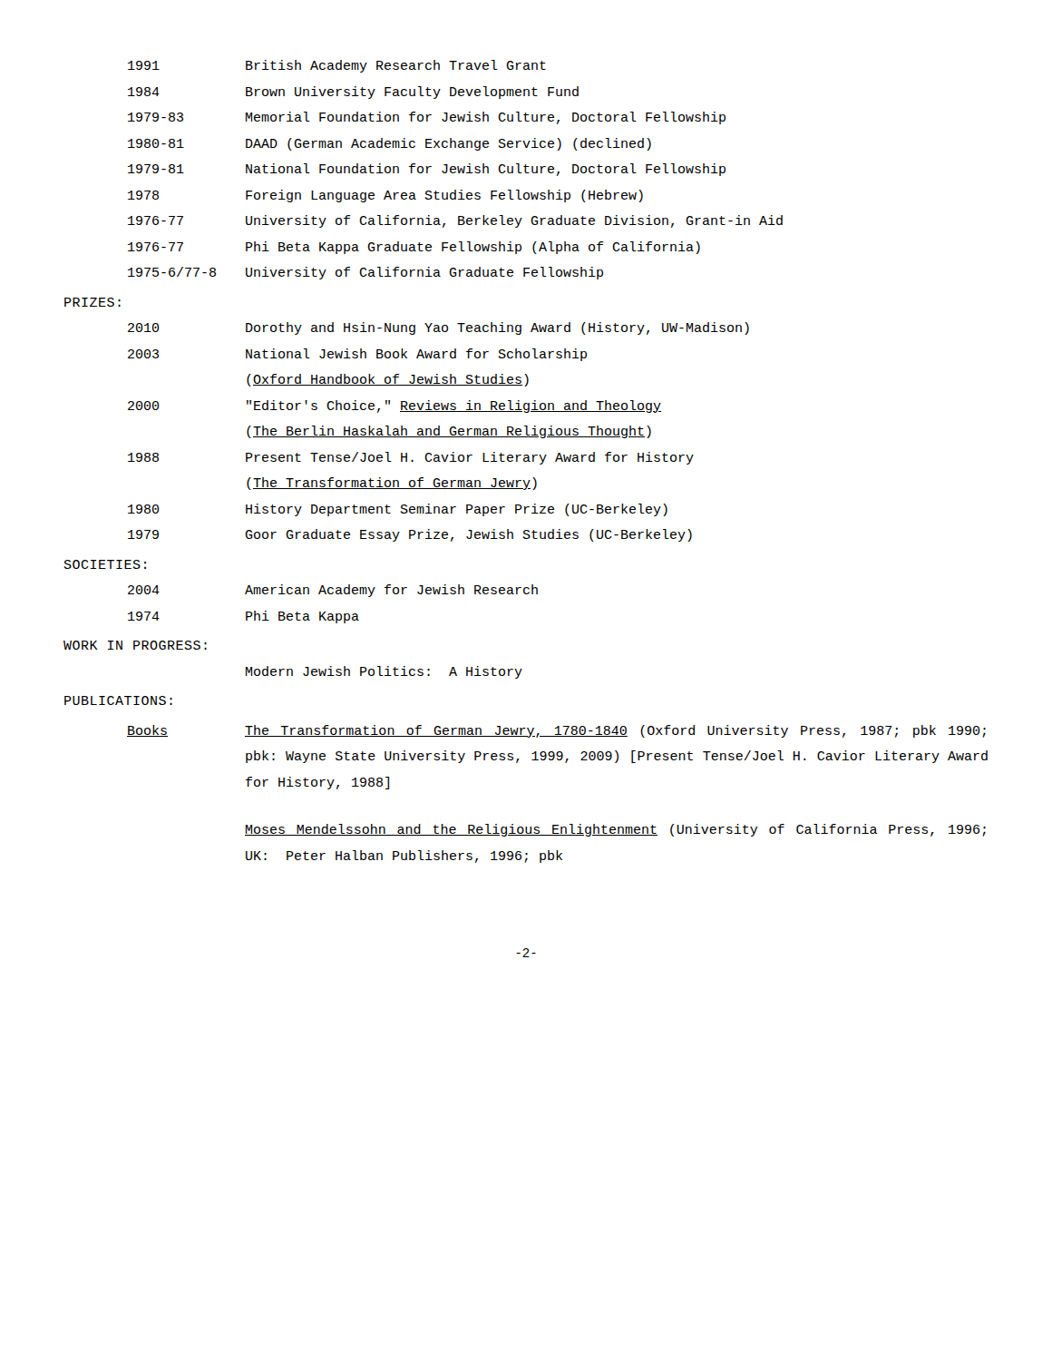1991
British Academy Research Travel Grant
1984
Brown University Faculty Development Fund
1979-83
Memorial Foundation for Jewish Culture, Doctoral Fellowship
1980-81
DAAD (German Academic Exchange Service) (declined)
1979-81
National Foundation for Jewish Culture, Doctoral Fellowship
1978
Foreign Language Area Studies Fellowship (Hebrew)
1976-77
University of California, Berkeley Graduate Division, Grant-in Aid
1976-77
Phi Beta Kappa Graduate Fellowship (Alpha of California)
1975-6/77-8
University of California Graduate Fellowship
PRIZES:
2010
Dorothy and Hsin-Nung Yao Teaching Award (History, UW-Madison)
2003
National Jewish Book Award for Scholarship
(Oxford Handbook of Jewish Studies)
2000
"Editor's Choice," Reviews in Religion and Theology
(The Berlin Haskalah and German Religious Thought)
1988
Present Tense/Joel H. Cavior Literary Award for History
(The Transformation of German Jewry)
1980
History Department Seminar Paper Prize (UC-Berkeley)
1979
Goor Graduate Essay Prize, Jewish Studies (UC-Berkeley)
SOCIETIES:
2004
American Academy for Jewish Research
1974
Phi Beta Kappa
WORK IN PROGRESS:
Modern Jewish Politics: A History
PUBLICATIONS:
Books
The Transformation of German Jewry, 1780-1840 (Oxford University Press, 1987; pbk 1990; pbk: Wayne State University Press, 1999, 2009) [Present Tense/Joel H. Cavior Literary Award for History, 1988]
Moses Mendelssohn and the Religious Enlightenment (University of California Press, 1996; UK: Peter Halban Publishers, 1996; pbk
-2-